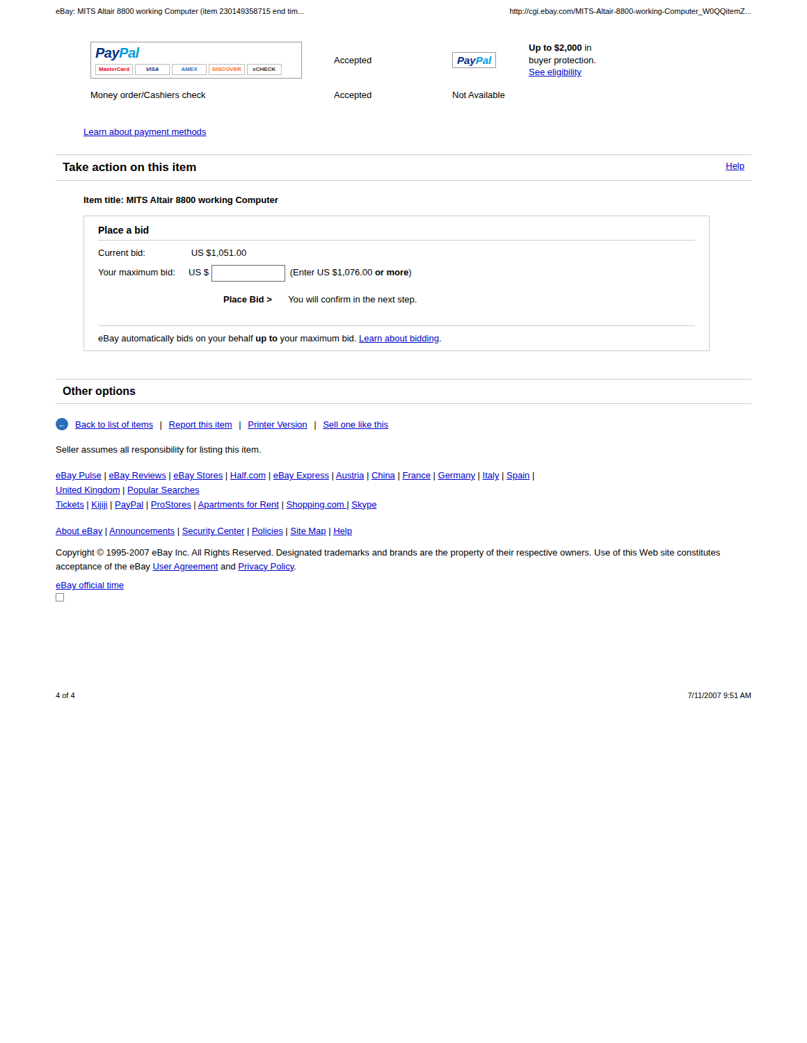eBay: MITS Altair 8800 working Computer (item 230149358715 end tim...
http://cgi.ebay.com/MITS-Altair-8800-working-Computer_W0QQitemZ...
| Pay Pal MasterCard VISA AMEX DISCOVER eCHECK | Accepted | Pay Pal | Up to $2,000 in buyer protection. See eligibility |
| Money order/Cashiers check | Accepted | Not Available |
Learn about payment methods
Take action on this item Help
Item title: MITS Altair 8800 working Computer
Place a bid
Current bid: US $1,051.00
Your maximum bid: US $ (Enter US $1,076.00 or more)
Place Bid > You will confirm in the next step.
eBay automatically bids on your behalf up to your maximum bid. Learn about bidding.
Other options
← Back to list of items | Report this item | Printer Version | Sell one like this
Seller assumes all responsibility for listing this item.
eBay Pulse | eBay Reviews | eBay Stores | Half.com | eBay Express | Austria | China | France | Germany | Italy | Spain |
United Kingdom | Popular Searches
Tickets | Kijiji | PayPal | ProStores | Apartments for Rent | Shopping.com | Skype
About eBay | Announcements | Security Center | Policies | Site Map | Help
Copyright © 1995-2007 eBay Inc. All Rights Reserved. Designated trademarks and brands are the property of their respective owners. Use of this Web site constitutes acceptance of the eBay User Agreement and Privacy Policy.
eBay official time
4 of 4
7/11/2007 9:51 AM